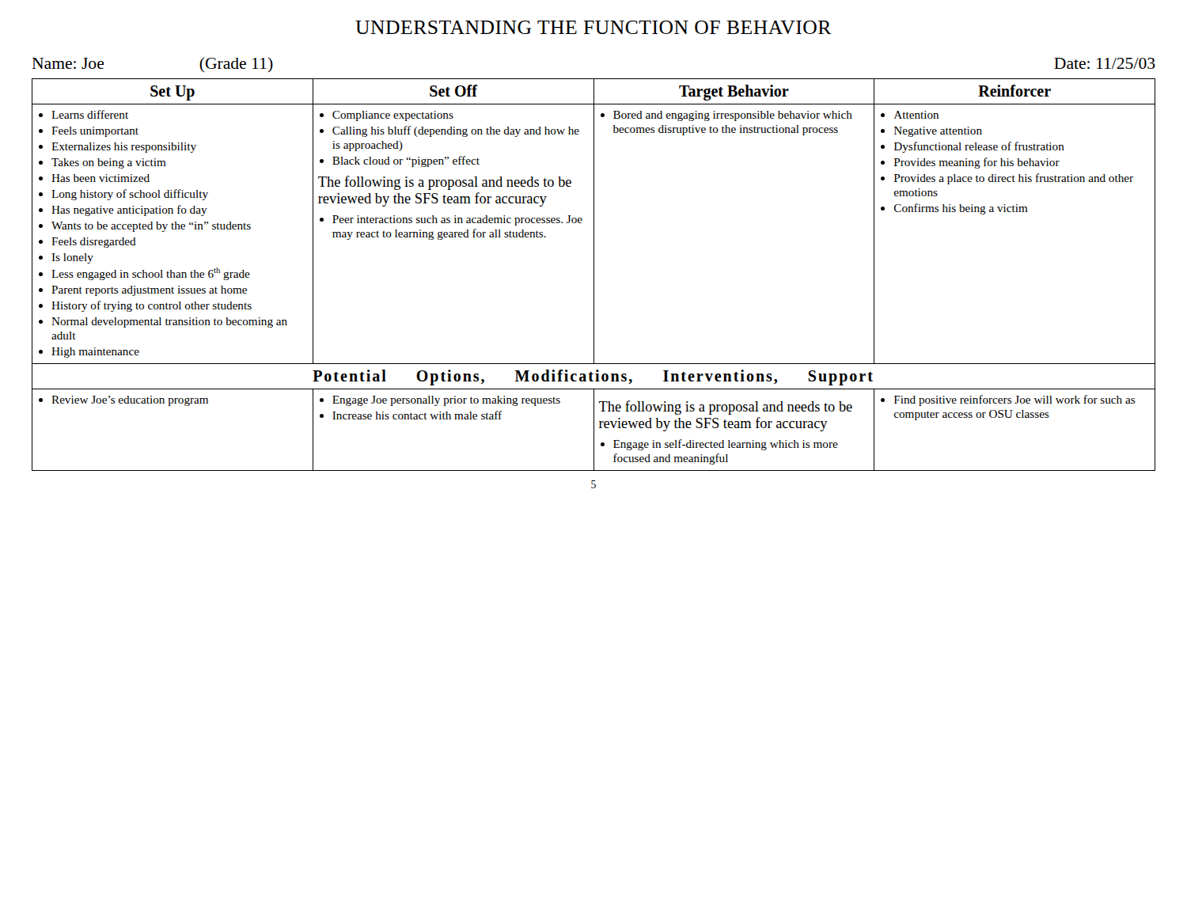UNDERSTANDING THE FUNCTION OF BEHAVIOR
Name: Joe (Grade 11) Date: 11/25/03
| Set Up | Set Off | Target Behavior | Reinforcer |
| --- | --- | --- | --- |
| Learns different Feels unimportant Externalizes his responsibility Takes on being a victim Has been victimized Long history of school difficulty Has negative anticipation fo day Wants to be accepted by the “in” students Feels disregarded Is lonely Less engaged in school than the 6 th grade Parent reports adjustment issues at home History of trying to control other students Normal developmental transition to becoming an adult High maintenance | Compliance expectations Calling his bluff (depending on the day and how he is approached) Black cloud or “pigpen” effect The following is a proposal and needs to be reviewed by the SFS team for accuracy Peer interactions such as in academic processes. Joe may react to learning geared for all students. | Bored and engaging irresponsible behavior which becomes disruptive to the instructional process | Attention Negative attention Dysfunctional release of frustration Provides meaning for his behavior Provides a place to direct his frustration and other emotions Confirms his being a victim |
| Potential Options, Modifications, Interventions, Support |
| Review Joe’s education program | Engage Joe personally prior to making requests Increase his contact with male staff | The following is a proposal and needs to be reviewed by the SFS team for accuracy Engage in self-directed learning which is more focused and meaningful | Find positive reinforcers Joe will work for such as computer access or OSU classes |
5